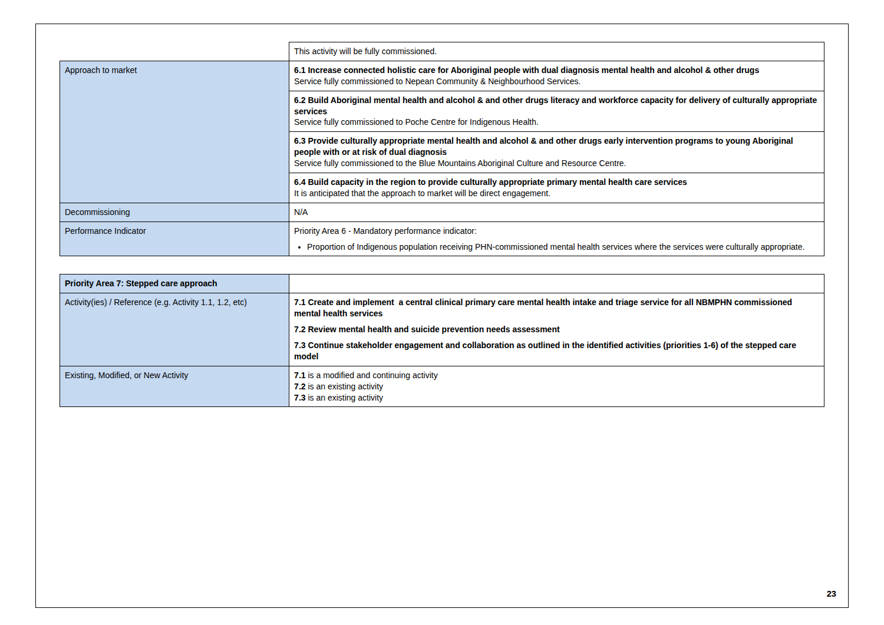| | This activity will be fully commissioned. |
| Approach to market | 6.1 Increase connected holistic care for Aboriginal people with dual diagnosis mental health and alcohol & other drugs Service fully commissioned to Nepean Community & Neighbourhood Services. |
| 6.2 Build Aboriginal mental health and alcohol & and other drugs literacy and workforce capacity for delivery of culturally appropriate services Service fully commissioned to Poche Centre for Indigenous Health. |
| 6.3 Provide culturally appropriate mental health and alcohol & and other drugs early intervention programs to young Aboriginal people with or at risk of dual diagnosis Service fully commissioned to the Blue Mountains Aboriginal Culture and Resource Centre. |
| 6.4 Build capacity in the region to provide culturally appropriate primary mental health care services It is anticipated that the approach to market will be direct engagement. |
| Decommissioning | N/A |
| Performance Indicator | Priority Area 6 - Mandatory performance indicator: Proportion of Indigenous population receiving PHN-commissioned mental health services where the services were culturally appropriate. |
| Priority Area 7: Stepped care approach | |
| Activity(ies) / Reference (e.g. Activity 1.1, 1.2, etc) | 7.1 Create and implement a central clinical primary care mental health intake and triage service for all NBMPHN commissioned mental health services 7.2 Review mental health and suicide prevention needs assessment 7.3 Continue stakeholder engagement and collaboration as outlined in the identified activities (priorities 1-6) of the stepped care model |
| Existing, Modified, or New Activity | 7.1 is a modified and continuing activity 7.2 is an existing activity 7.3 is an existing activity |
23